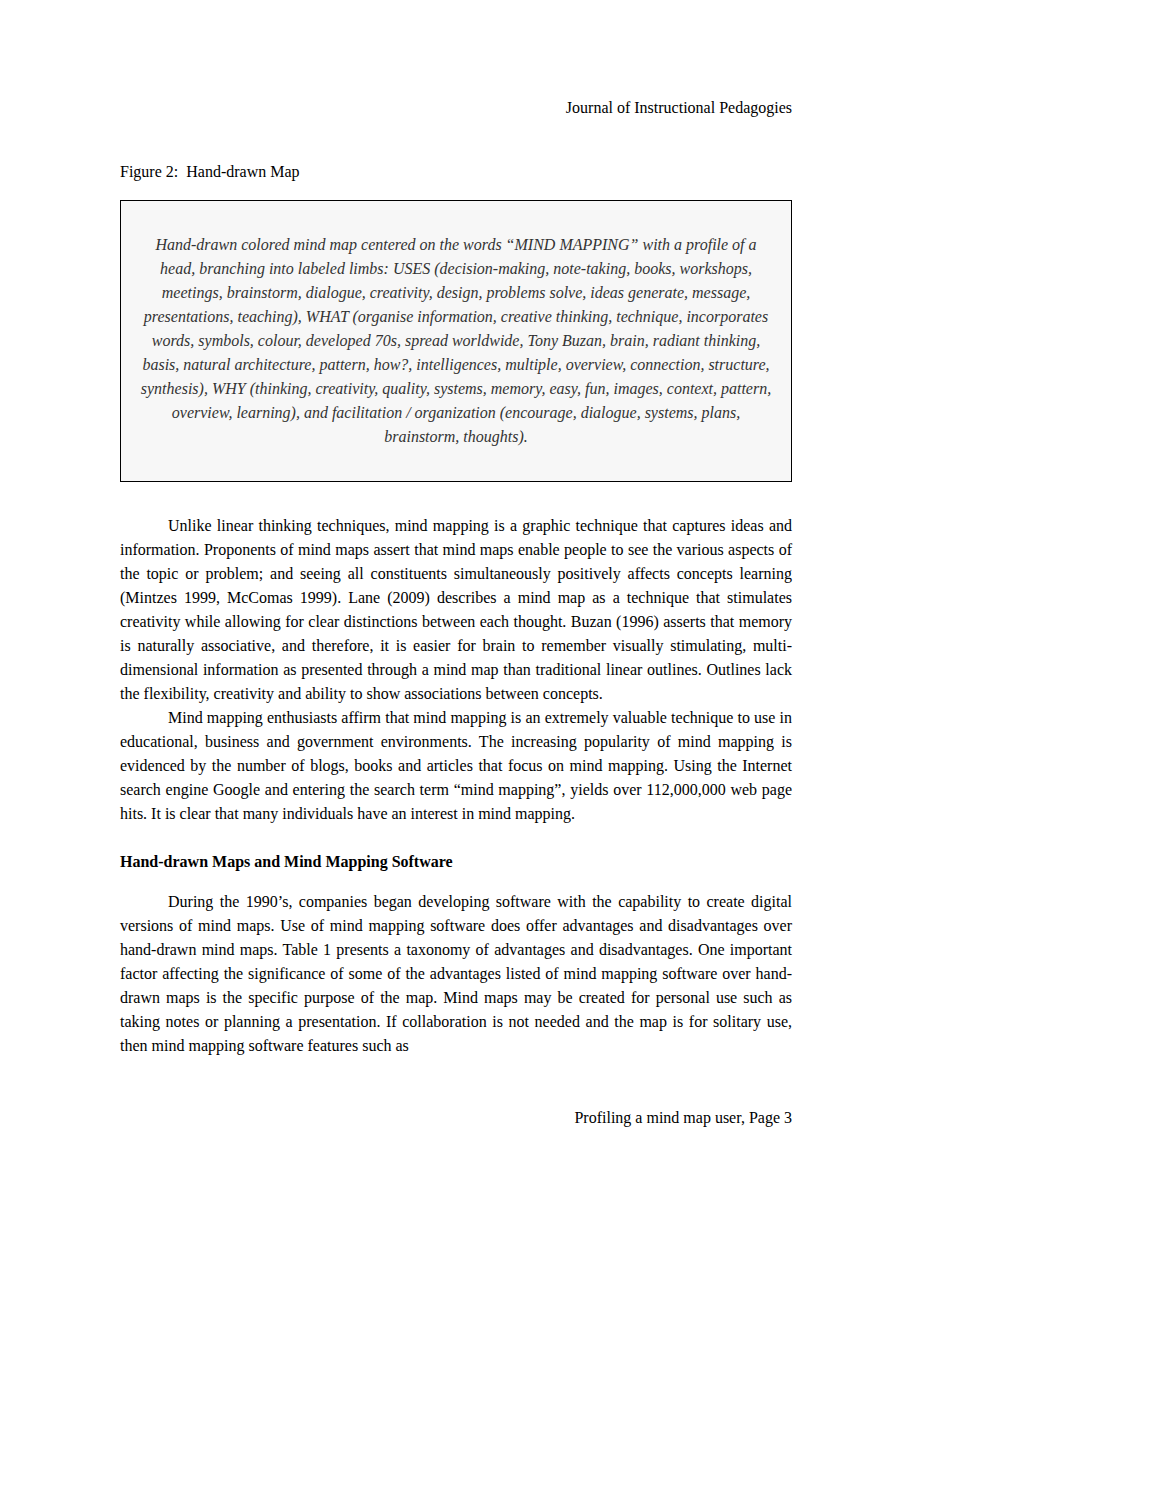Journal of Instructional Pedagogies
Figure 2: Hand-drawn Map
Hand-drawn colored mind map centered on the words “MIND MAPPING” with a profile of a head, branching into labeled limbs: USES (decision-making, note-taking, books, workshops, meetings, brainstorm, dialogue, creativity, design, problems solve, ideas generate, message, presentations, teaching), WHAT (organise information, creative thinking, technique, incorporates words, symbols, colour, developed 70s, spread worldwide, Tony Buzan, brain, radiant thinking, basis, natural architecture, pattern, how?, intelligences, multiple, overview, connection, structure, synthesis), WHY (thinking, creativity, quality, systems, memory, easy, fun, images, context, pattern, overview, learning), and facilitation / organization (encourage, dialogue, systems, plans, brainstorm, thoughts).
Unlike linear thinking techniques, mind mapping is a graphic technique that captures ideas and information. Proponents of mind maps assert that mind maps enable people to see the various aspects of the topic or problem; and seeing all constituents simultaneously positively affects concepts learning (Mintzes 1999, McComas 1999). Lane (2009) describes a mind map as a technique that stimulates creativity while allowing for clear distinctions between each thought. Buzan (1996) asserts that memory is naturally associative, and therefore, it is easier for brain to remember visually stimulating, multi-dimensional information as presented through a mind map than traditional linear outlines. Outlines lack the flexibility, creativity and ability to show associations between concepts.
Mind mapping enthusiasts affirm that mind mapping is an extremely valuable technique to use in educational, business and government environments. The increasing popularity of mind mapping is evidenced by the number of blogs, books and articles that focus on mind mapping. Using the Internet search engine Google and entering the search term “mind mapping”, yields over 112,000,000 web page hits. It is clear that many individuals have an interest in mind mapping.
Hand-drawn Maps and Mind Mapping Software
During the 1990’s, companies began developing software with the capability to create digital versions of mind maps. Use of mind mapping software does offer advantages and disadvantages over hand-drawn mind maps. Table 1 presents a taxonomy of advantages and disadvantages. One important factor affecting the significance of some of the advantages listed of mind mapping software over hand-drawn maps is the specific purpose of the map. Mind maps may be created for personal use such as taking notes or planning a presentation. If collaboration is not needed and the map is for solitary use, then mind mapping software features such as
Profiling a mind map user, Page 3